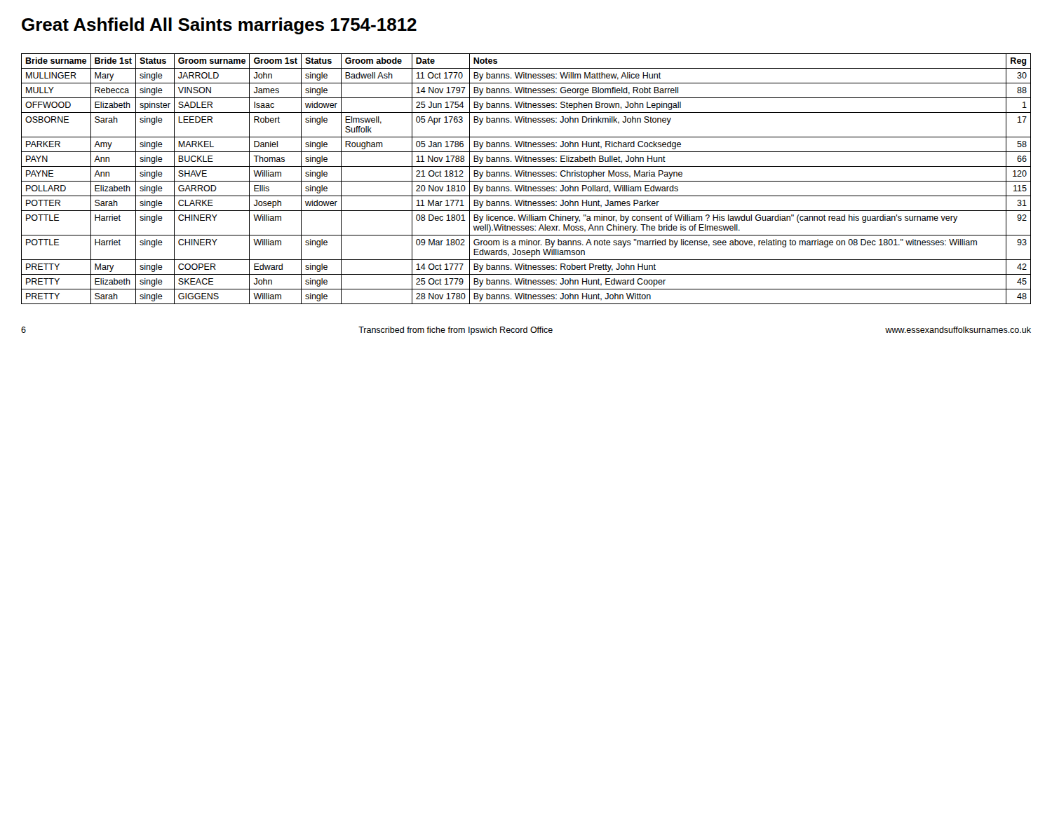Great Ashfield All Saints marriages 1754-1812
| Bride surname | Bride 1st | Status | Groom surname | Groom 1st | Status | Groom abode | Date | Notes | Reg |
| --- | --- | --- | --- | --- | --- | --- | --- | --- | --- |
| MULLINGER | Mary | single | JARROLD | John | single | Badwell Ash | 11 Oct 1770 | By banns. Witnesses: Willm Matthew, Alice Hunt | 30 |
| MULLY | Rebecca | single | VINSON | James | single | | 14 Nov 1797 | By banns. Witnesses: George Blomfield, Robt Barrell | 88 |
| OFFWOOD | Elizabeth | spinster | SADLER | Isaac | widower | | 25 Jun 1754 | By banns. Witnesses: Stephen Brown, John Lepingall | 1 |
| OSBORNE | Sarah | single | LEEDER | Robert | single | Elmswell, Suffolk | 05 Apr 1763 | By banns. Witnesses: John Drinkmilk, John Stoney | 17 |
| PARKER | Amy | single | MARKEL | Daniel | single | Rougham | 05 Jan 1786 | By banns. Witnesses: John Hunt, Richard Cocksedge | 58 |
| PAYN | Ann | single | BUCKLE | Thomas | single | | 11 Nov 1788 | By banns. Witnesses: Elizabeth Bullet, John Hunt | 66 |
| PAYNE | Ann | single | SHAVE | William | single | | 21 Oct 1812 | By banns. Witnesses: Christopher Moss, Maria Payne | 120 |
| POLLARD | Elizabeth | single | GARROD | Ellis | single | | 20 Nov 1810 | By banns. Witnesses: John Pollard, William Edwards | 115 |
| POTTER | Sarah | single | CLARKE | Joseph | widower | | 11 Mar 1771 | By banns. Witnesses: John Hunt, James Parker | 31 |
| POTTLE | Harriet | single | CHINERY | William | | | 08 Dec 1801 | By licence. William Chinery, "a minor, by consent of William ? His lawdul Guardian" (cannot read his guardian's surname very well).Witnesses: Alexr. Moss, Ann Chinery. The bride is of Elmeswell. | 92 |
| POTTLE | Harriet | single | CHINERY | William | single | | 09 Mar 1802 | Groom is a minor. By banns. A note says "married by license, see above, relating to marriage on 08 Dec 1801." witnesses: William Edwards, Joseph Williamson | 93 |
| PRETTY | Mary | single | COOPER | Edward | single | | 14 Oct 1777 | By banns. Witnesses: Robert Pretty, John Hunt | 42 |
| PRETTY | Elizabeth | single | SKEACE | John | single | | 25 Oct 1779 | By banns. Witnesses: John Hunt, Edward Cooper | 45 |
| PRETTY | Sarah | single | GIGGENS | William | single | | 28 Nov 1780 | By banns. Witnesses: John Hunt, John Witton | 48 |
6
Transcribed from fiche from Ipswich Record Office
www.essexandsuffolksurnames.co.uk